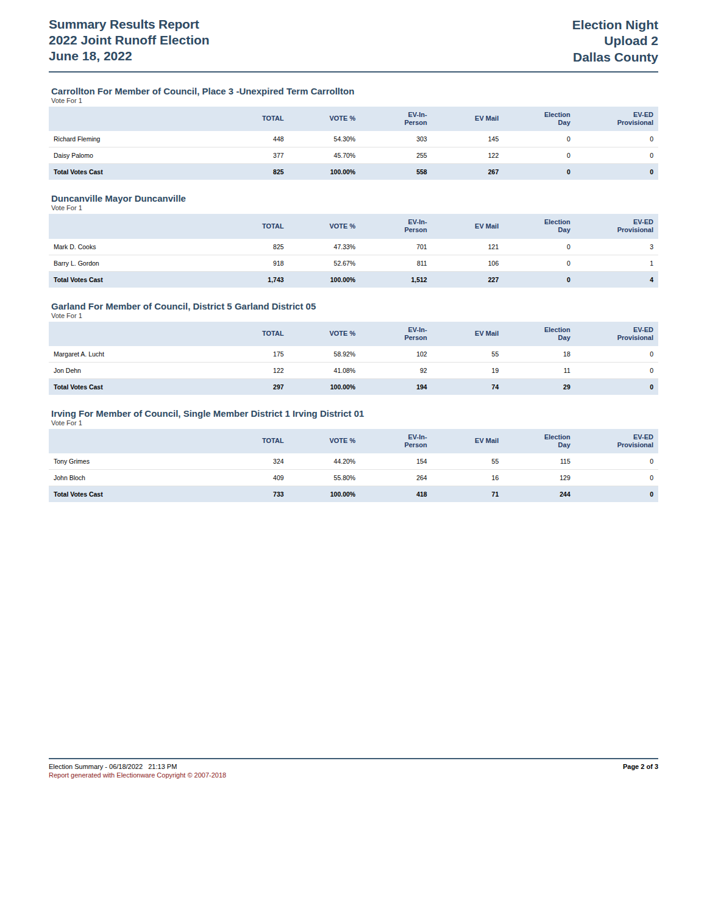Summary Results Report
2022 Joint Runoff Election
June 18, 2022
Election Night
Upload 2
Dallas County
Carrollton For Member of Council, Place 3 -Unexpired Term Carrollton
Vote For 1
| | TOTAL | VOTE % | EV-In- Person | EV Mail | Election Day | EV-ED Provisional |
| --- | --- | --- | --- | --- | --- | --- |
| Richard Fleming | 448 | 54.30% | 303 | 145 | 0 | 0 |
| Daisy Palomo | 377 | 45.70% | 255 | 122 | 0 | 0 |
| Total Votes Cast | 825 | 100.00% | 558 | 267 | 0 | 0 |
Duncanville Mayor Duncanville
Vote For 1
| | TOTAL | VOTE % | EV-In- Person | EV Mail | Election Day | EV-ED Provisional |
| --- | --- | --- | --- | --- | --- | --- |
| Mark D. Cooks | 825 | 47.33% | 701 | 121 | 0 | 3 |
| Barry L. Gordon | 918 | 52.67% | 811 | 106 | 0 | 1 |
| Total Votes Cast | 1,743 | 100.00% | 1,512 | 227 | 0 | 4 |
Garland For Member of Council, District 5 Garland District 05
Vote For 1
| | TOTAL | VOTE % | EV-In- Person | EV Mail | Election Day | EV-ED Provisional |
| --- | --- | --- | --- | --- | --- | --- |
| Margaret A. Lucht | 175 | 58.92% | 102 | 55 | 18 | 0 |
| Jon Dehn | 122 | 41.08% | 92 | 19 | 11 | 0 |
| Total Votes Cast | 297 | 100.00% | 194 | 74 | 29 | 0 |
Irving For Member of Council, Single Member District 1 Irving District 01
Vote For 1
| | TOTAL | VOTE % | EV-In- Person | EV Mail | Election Day | EV-ED Provisional |
| --- | --- | --- | --- | --- | --- | --- |
| Tony Grimes | 324 | 44.20% | 154 | 55 | 115 | 0 |
| John Bloch | 409 | 55.80% | 264 | 16 | 129 | 0 |
| Total Votes Cast | 733 | 100.00% | 418 | 71 | 244 | 0 |
Election Summary - 06/18/2022 21:13 PM
Report generated with Electionware Copyright © 2007-2018
Page 2 of 3